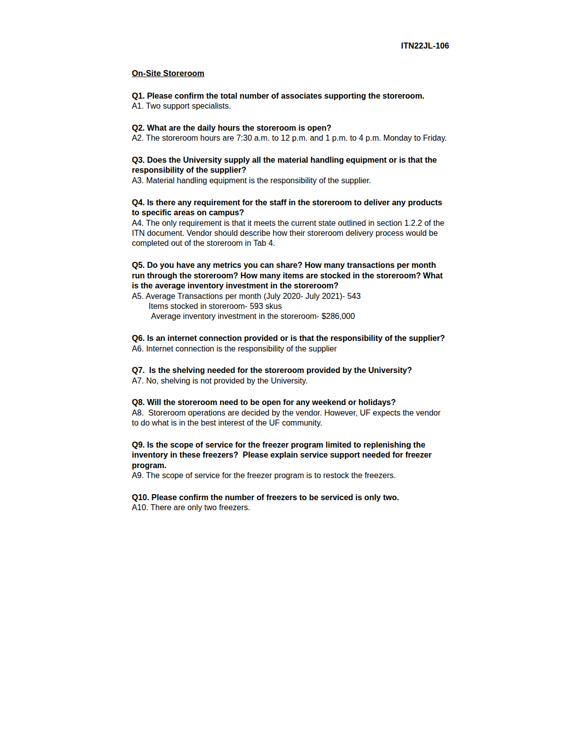ITN22JL-106
On-Site Storeroom
Q1. Please confirm the total number of associates supporting the storeroom.
A1. Two support specialists.
Q2. What are the daily hours the storeroom is open?
A2. The storeroom hours are 7:30 a.m. to 12 p.m. and 1 p.m. to 4 p.m. Monday to Friday.
Q3. Does the University supply all the material handling equipment or is that the responsibility of the supplier?
A3. Material handling equipment is the responsibility of the supplier.
Q4. Is there any requirement for the staff in the storeroom to deliver any products to specific areas on campus?
A4. The only requirement is that it meets the current state outlined in section 1.2.2 of the ITN document. Vendor should describe how their storeroom delivery process would be completed out of the storeroom in Tab 4.
Q5. Do you have any metrics you can share? How many transactions per month run through the storeroom? How many items are stocked in the storeroom? What is the average inventory investment in the storeroom?
A5. Average Transactions per month (July 2020- July 2021)- 543
Items stocked in storeroom- 593 skus
Average inventory investment in the storeroom- $286,000
Q6. Is an internet connection provided or is that the responsibility of the supplier?
A6. Internet connection is the responsibility of the supplier
Q7. Is the shelving needed for the storeroom provided by the University?
A7. No, shelving is not provided by the University.
Q8. Will the storeroom need to be open for any weekend or holidays?
A8. Storeroom operations are decided by the vendor. However, UF expects the vendor to do what is in the best interest of the UF community.
Q9. Is the scope of service for the freezer program limited to replenishing the inventory in these freezers? Please explain service support needed for freezer program.
A9. The scope of service for the freezer program is to restock the freezers.
Q10. Please confirm the number of freezers to be serviced is only two.
A10. There are only two freezers.